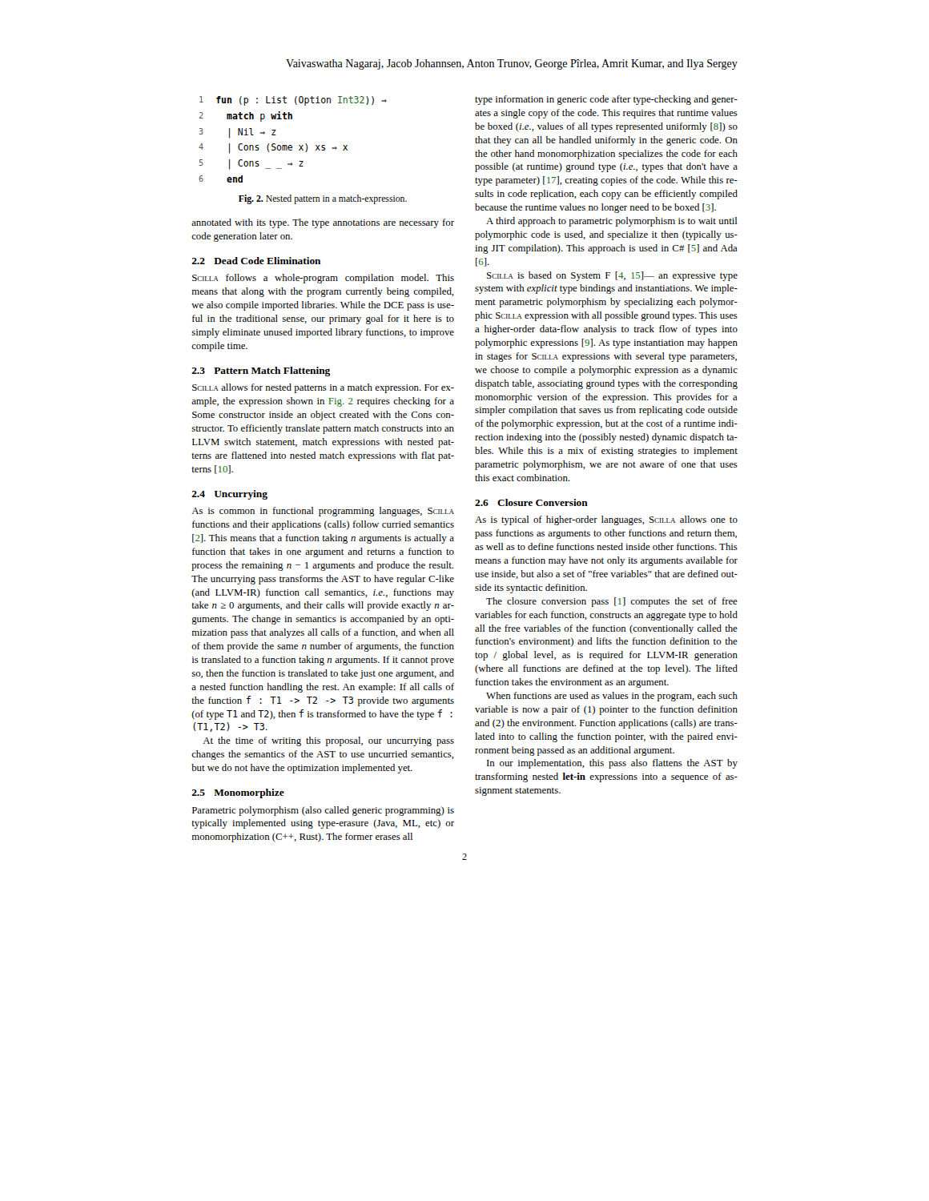Vaivaswatha Nagaraj, Jacob Johannsen, Anton Trunov, George Pîrlea, Amrit Kumar, and Ilya Sergey
| 1 | fun (p : List (Option Int32 )) ⇒ |
| 2 | match p with |
| 3 | / Nil ⇒ z |
| 4 | / Cons (Some x) xs ⇒ x |
| 5 | / Cons _ _ ⇒ z |
| 6 | end |
Fig. 2. Nested pattern in a match-expression.
annotated with its type. The type annotations are necessary for code generation later on.
2.2 Dead Code Elimination
Scilla follows a whole-program compilation model. This means that along with the program currently being compiled, we also compile imported libraries. While the DCE pass is useful in the traditional sense, our primary goal for it here is to simply eliminate unused imported library functions, to improve compile time.
2.3 Pattern Match Flattening
Scilla allows for nested patterns in a match expression. For example, the expression shown in Fig. 2 requires checking for a Some constructor inside an object created with the Cons constructor. To efficiently translate pattern match constructs into an LLVM switch statement, match expressions with nested patterns are flattened into nested match expressions with flat patterns [10].
2.4 Uncurrying
As is common in functional programming languages, Scilla functions and their applications (calls) follow curried semantics [2]. This means that a function taking n arguments is actually a function that takes in one argument and returns a function to process the remaining n − 1 arguments and produce the result. The uncurrying pass transforms the AST to have regular C-like (and LLVM-IR) function call semantics, i.e., functions may take n ≥ 0 arguments, and their calls will provide exactly n arguments. The change in semantics is accompanied by an optimization pass that analyzes all calls of a function, and when all of them provide the same n number of arguments, the function is translated to a function taking n arguments. If it cannot prove so, then the function is translated to take just one argument, and a nested function handling the rest. An example: If all calls of the function f : T1 -> T2 -> T3 provide two arguments (of type T1 and T2), then f is transformed to have the type f : (T1,T2) -> T3.
At the time of writing this proposal, our uncurrying pass changes the semantics of the AST to use uncurried semantics, but we do not have the optimization implemented yet.
2.5 Monomorphize
Parametric polymorphism (also called generic programming) is typically implemented using type-erasure (Java, ML, etc) or monomorphization (C++, Rust). The former erases all
type information in generic code after type-checking and generates a single copy of the code. This requires that runtime values be boxed (i.e., values of all types represented uniformly [8]) so that they can all be handled uniformly in the generic code. On the other hand monomorphization specializes the code for each possible (at runtime) ground type (i.e., types that don't have a type parameter) [17], creating copies of the code. While this results in code replication, each copy can be efficiently compiled because the runtime values no longer need to be boxed [3].
A third approach to parametric polymorphism is to wait until polymorphic code is used, and specialize it then (typically using JIT compilation). This approach is used in C# [5] and Ada [6].
Scilla is based on System F [4, 15]— an expressive type system with explicit type bindings and instantiations. We implement parametric polymorphism by specializing each polymorphic Scilla expression with all possible ground types. This uses a higher-order data-flow analysis to track flow of types into polymorphic expressions [9]. As type instantiation may happen in stages for Scilla expressions with several type parameters, we choose to compile a polymorphic expression as a dynamic dispatch table, associating ground types with the corresponding monomorphic version of the expression. This provides for a simpler compilation that saves us from replicating code outside of the polymorphic expression, but at the cost of a runtime indirection indexing into the (possibly nested) dynamic dispatch tables. While this is a mix of existing strategies to implement parametric polymorphism, we are not aware of one that uses this exact combination.
2.6 Closure Conversion
As is typical of higher-order languages, Scilla allows one to pass functions as arguments to other functions and return them, as well as to define functions nested inside other functions. This means a function may have not only its arguments available for use inside, but also a set of "free variables" that are defined outside its syntactic definition.
The closure conversion pass [1] computes the set of free variables for each function, constructs an aggregate type to hold all the free variables of the function (conventionally called the function's environment) and lifts the function definition to the top / global level, as is required for LLVM-IR generation (where all functions are defined at the top level). The lifted function takes the environment as an argument.
When functions are used as values in the program, each such variable is now a pair of (1) pointer to the function definition and (2) the environment. Function applications (calls) are translated into to calling the function pointer, with the paired environment being passed as an additional argument.
In our implementation, this pass also flattens the AST by transforming nested let-in expressions into a sequence of assignment statements.
2